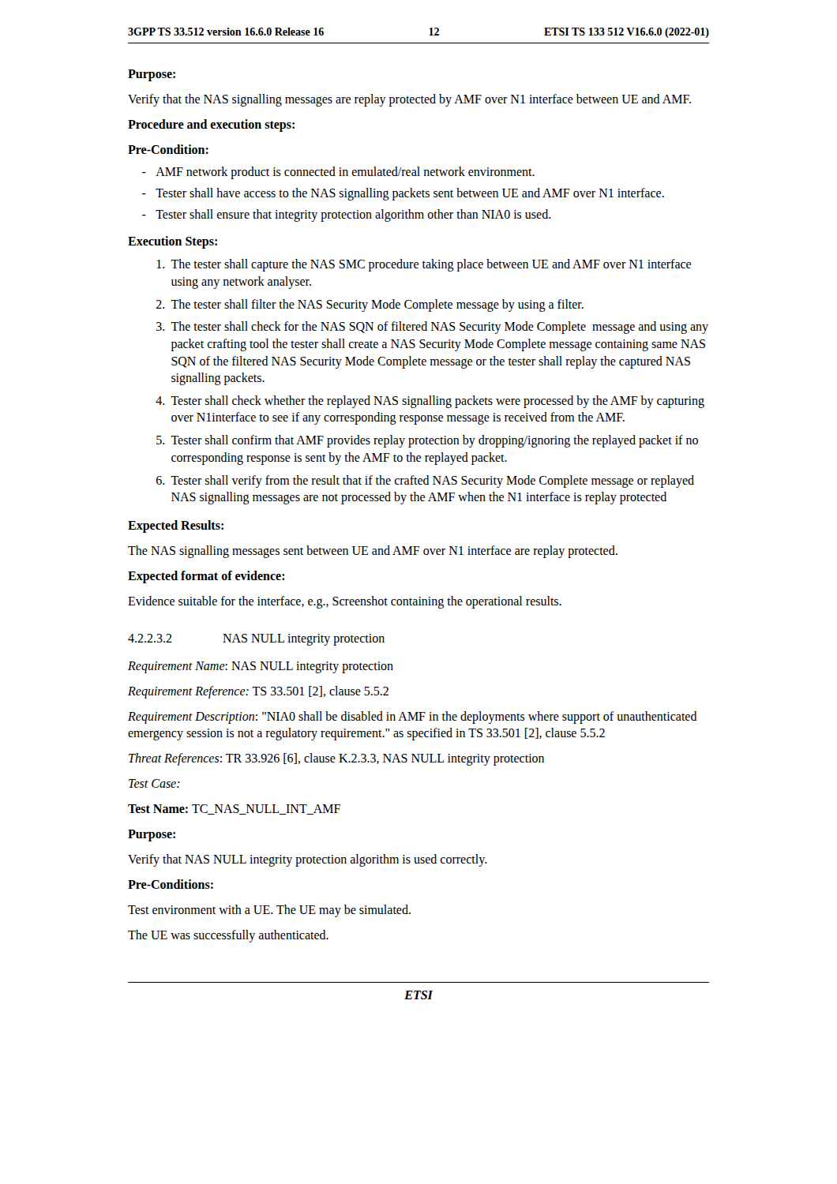3GPP TS 33.512 version 16.6.0 Release 16 12 ETSI TS 133 512 V16.6.0 (2022-01)
Purpose:
Verify that the NAS signalling messages are replay protected by AMF over N1 interface between UE and AMF.
Procedure and execution steps:
Pre-Condition:
AMF network product is connected in emulated/real network environment.
Tester shall have access to the NAS signalling packets sent between UE and AMF over N1 interface.
Tester shall ensure that integrity protection algorithm other than NIA0 is used.
Execution Steps:
The tester shall capture the NAS SMC procedure taking place between UE and AMF over N1 interface using any network analyser.
The tester shall filter the NAS Security Mode Complete message by using a filter.
The tester shall check for the NAS SQN of filtered NAS Security Mode Complete message and using any packet crafting tool the tester shall create a NAS Security Mode Complete message containing same NAS SQN of the filtered NAS Security Mode Complete message or the tester shall replay the captured NAS signalling packets.
Tester shall check whether the replayed NAS signalling packets were processed by the AMF by capturing over N1interface to see if any corresponding response message is received from the AMF.
Tester shall confirm that AMF provides replay protection by dropping/ignoring the replayed packet if no corresponding response is sent by the AMF to the replayed packet.
Tester shall verify from the result that if the crafted NAS Security Mode Complete message or replayed NAS signalling messages are not processed by the AMF when the N1 interface is replay protected
Expected Results:
The NAS signalling messages sent between UE and AMF over N1 interface are replay protected.
Expected format of evidence:
Evidence suitable for the interface, e.g., Screenshot containing the operational results.
4.2.2.3.2 NAS NULL integrity protection
Requirement Name: NAS NULL integrity protection
Requirement Reference: TS 33.501 [2], clause 5.5.2
Requirement Description: "NIA0 shall be disabled in AMF in the deployments where support of unauthenticated emergency session is not a regulatory requirement." as specified in TS 33.501 [2], clause 5.5.2
Threat References: TR 33.926 [6], clause K.2.3.3, NAS NULL integrity protection
Test Case:
Test Name: TC_NAS_NULL_INT_AMF
Purpose:
Verify that NAS NULL integrity protection algorithm is used correctly.
Pre-Conditions:
Test environment with a UE. The UE may be simulated.
The UE was successfully authenticated.
ETSI